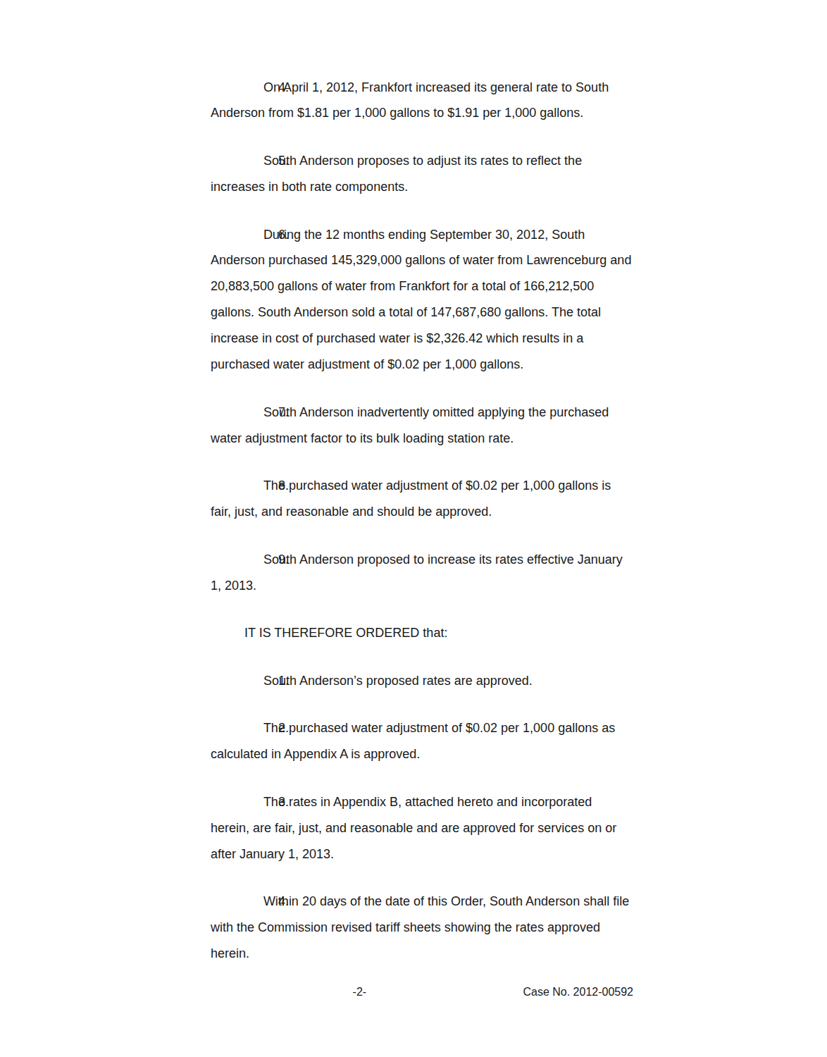4. On April 1, 2012, Frankfort increased its general rate to South Anderson from $1.81 per 1,000 gallons to $1.91 per 1,000 gallons.
5. South Anderson proposes to adjust its rates to reflect the increases in both rate components.
6. During the 12 months ending September 30, 2012, South Anderson purchased 145,329,000 gallons of water from Lawrenceburg and 20,883,500 gallons of water from Frankfort for a total of 166,212,500 gallons. South Anderson sold a total of 147,687,680 gallons. The total increase in cost of purchased water is $2,326.42 which results in a purchased water adjustment of $0.02 per 1,000 gallons.
7. South Anderson inadvertently omitted applying the purchased water adjustment factor to its bulk loading station rate.
8. The purchased water adjustment of $0.02 per 1,000 gallons is fair, just, and reasonable and should be approved.
9. South Anderson proposed to increase its rates effective January 1, 2013.
IT IS THEREFORE ORDERED that:
1. South Anderson’s proposed rates are approved.
2. The purchased water adjustment of $0.02 per 1,000 gallons as calculated in Appendix A is approved.
3. The rates in Appendix B, attached hereto and incorporated herein, are fair, just, and reasonable and are approved for services on or after January 1, 2013.
4. Within 20 days of the date of this Order, South Anderson shall file with the Commission revised tariff sheets showing the rates approved herein.
-2- Case No. 2012-00592